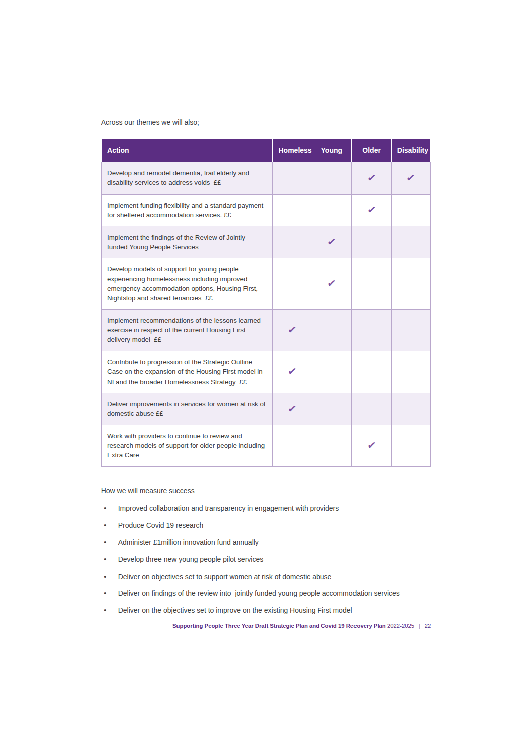Across our themes we will also;
| Action | Homeless | Young | Older | Disability |
| --- | --- | --- | --- | --- |
| Develop and remodel dementia, frail elderly and disability services to address voids ££ | | | ✓ | ✓ |
| Implement funding flexibility and a standard payment for sheltered accommodation services. ££ | | | ✓ | |
| Implement the findings of the Review of Jointly funded Young People Services | | ✓ | | |
| Develop models of support for young people experiencing homelessness including improved emergency accommodation options, Housing First, Nightstop and shared tenancies ££ | | ✓ | | |
| Implement recommendations of the lessons learned exercise in respect of the current Housing First delivery model ££ | ✓ | | | |
| Contribute to progression of the Strategic Outline Case on the expansion of the Housing First model in NI and the broader Homelessness Strategy ££ | ✓ | | | |
| Deliver improvements in services for women at risk of domestic abuse ££ | ✓ | | | |
| Work with providers to continue to review and research models of support for older people including Extra Care | | | ✓ | |
How we will measure success
Improved collaboration and transparency in engagement with providers
Produce Covid 19 research
Administer £1million innovation fund annually
Develop three new young people pilot services
Deliver on objectives set to support women at risk of domestic abuse
Deliver on findings of the review into jointly funded young people accommodation services
Deliver on the objectives set to improve on the existing Housing First model
Supporting People Three Year Draft Strategic Plan and Covid 19 Recovery Plan 2022-2025 | 22